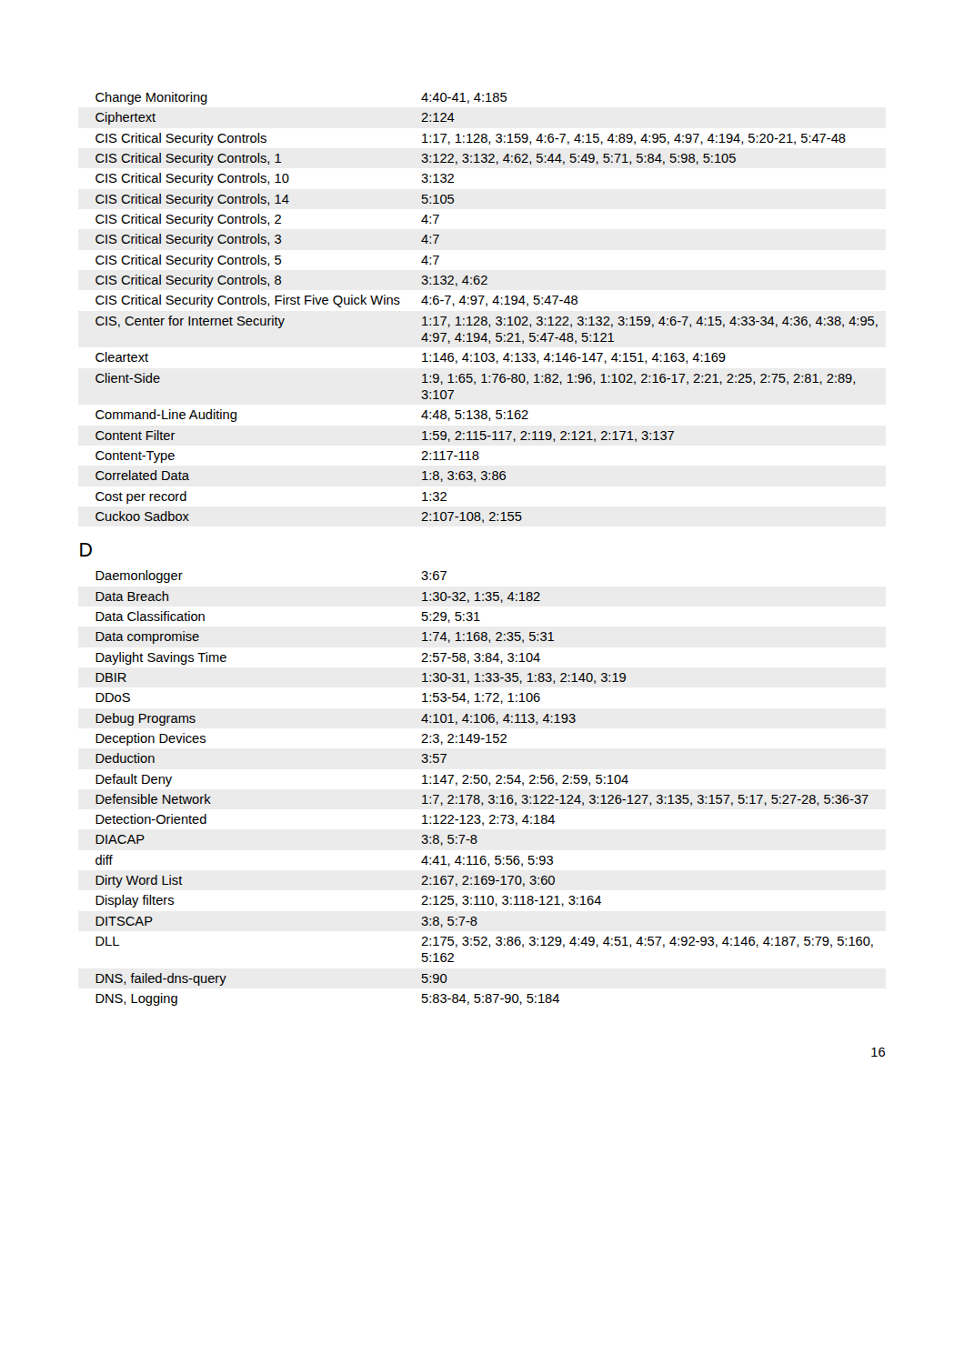| Change Monitoring | 4:40-41, 4:185 |
| Ciphertext | 2:124 |
| CIS Critical Security Controls | 1:17, 1:128, 3:159, 4:6-7, 4:15, 4:89, 4:95, 4:97, 4:194, 5:20-21, 5:47-48 |
| CIS Critical Security Controls, 1 | 3:122, 3:132, 4:62, 5:44, 5:49, 5:71, 5:84, 5:98, 5:105 |
| CIS Critical Security Controls, 10 | 3:132 |
| CIS Critical Security Controls, 14 | 5:105 |
| CIS Critical Security Controls, 2 | 4:7 |
| CIS Critical Security Controls, 3 | 4:7 |
| CIS Critical Security Controls, 5 | 4:7 |
| CIS Critical Security Controls, 8 | 3:132, 4:62 |
| CIS Critical Security Controls, First Five Quick Wins | 4:6-7, 4:97, 4:194, 5:47-48 |
| CIS, Center for Internet Security | 1:17, 1:128, 3:102, 3:122, 3:132, 3:159, 4:6-7, 4:15, 4:33-34, 4:36, 4:38, 4:95, 4:97, 4:194, 5:21, 5:47-48, 5:121 |
| Cleartext | 1:146, 4:103, 4:133, 4:146-147, 4:151, 4:163, 4:169 |
| Client-Side | 1:9, 1:65, 1:76-80, 1:82, 1:96, 1:102, 2:16-17, 2:21, 2:25, 2:75, 2:81, 2:89, 3:107 |
| Command-Line Auditing | 4:48, 5:138, 5:162 |
| Content Filter | 1:59, 2:115-117, 2:119, 2:121, 2:171, 3:137 |
| Content-Type | 2:117-118 |
| Correlated Data | 1:8, 3:63, 3:86 |
| Cost per record | 1:32 |
| Cuckoo Sadbox | 2:107-108, 2:155 |
D
| Daemonlogger | 3:67 |
| Data Breach | 1:30-32, 1:35, 4:182 |
| Data Classification | 5:29, 5:31 |
| Data compromise | 1:74, 1:168, 2:35, 5:31 |
| Daylight Savings Time | 2:57-58, 3:84, 3:104 |
| DBIR | 1:30-31, 1:33-35, 1:83, 2:140, 3:19 |
| DDoS | 1:53-54, 1:72, 1:106 |
| Debug Programs | 4:101, 4:106, 4:113, 4:193 |
| Deception Devices | 2:3, 2:149-152 |
| Deduction | 3:57 |
| Default Deny | 1:147, 2:50, 2:54, 2:56, 2:59, 5:104 |
| Defensible Network | 1:7, 2:178, 3:16, 3:122-124, 3:126-127, 3:135, 3:157, 5:17, 5:27-28, 5:36-37 |
| Detection-Oriented | 1:122-123, 2:73, 4:184 |
| DIACAP | 3:8, 5:7-8 |
| diff | 4:41, 4:116, 5:56, 5:93 |
| Dirty Word List | 2:167, 2:169-170, 3:60 |
| Display filters | 2:125, 3:110, 3:118-121, 3:164 |
| DITSCAP | 3:8, 5:7-8 |
| DLL | 2:175, 3:52, 3:86, 3:129, 4:49, 4:51, 4:57, 4:92-93, 4:146, 4:187, 5:79, 5:160, 5:162 |
| DNS, failed-dns-query | 5:90 |
| DNS, Logging | 5:83-84, 5:87-90, 5:184 |
16